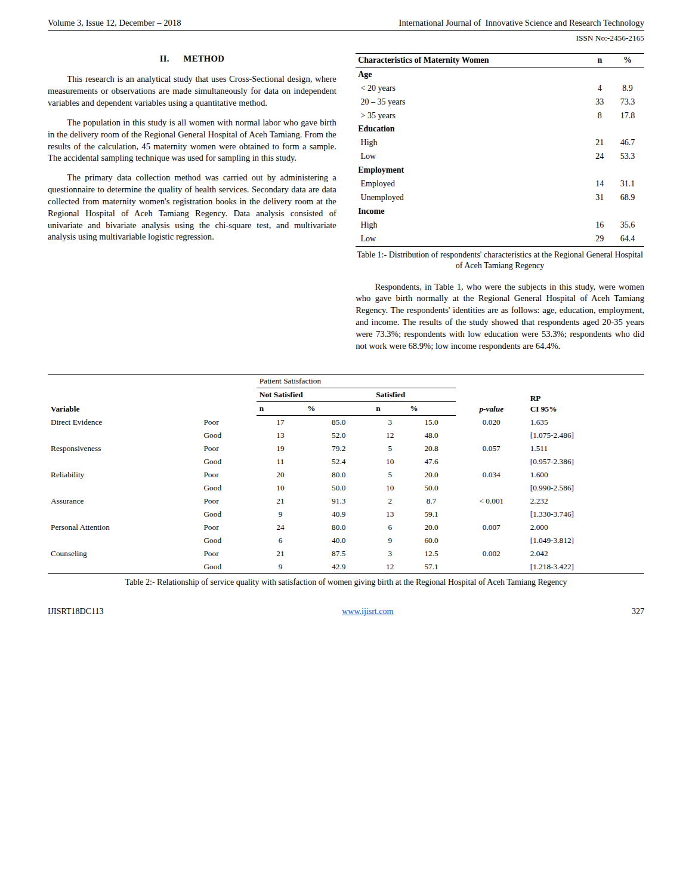Volume 3, Issue 12, December – 2018
International Journal of Innovative Science and Research Technology
ISSN No:-2456-2165
II. METHOD
This research is an analytical study that uses Cross-Sectional design, where measurements or observations are made simultaneously for data on independent variables and dependent variables using a quantitative method.
The population in this study is all women with normal labor who gave birth in the delivery room of the Regional General Hospital of Aceh Tamiang. From the results of the calculation, 45 maternity women were obtained to form a sample. The accidental sampling technique was used for sampling in this study.
The primary data collection method was carried out by administering a questionnaire to determine the quality of health services. Secondary data are data collected from maternity women's registration books in the delivery room at the Regional Hospital of Aceh Tamiang Regency. Data analysis consisted of univariate and bivariate analysis using the chi-square test, and multivariate analysis using multivariable logistic regression.
Table 1:- Distribution of respondents' characteristics at the Regional General Hospital of Aceh Tamiang Regency
| Characteristics of Maternity Women | n | % |
| --- | --- | --- |
| Age |
| < 20 years | 4 | 8.9 |
| 20 – 35 years | 33 | 73.3 |
| > 35 years | 8 | 17.8 |
| Education |
| High | 21 | 46.7 |
| Low | 24 | 53.3 |
| Employment |
| Employed | 14 | 31.1 |
| Unemployed | 31 | 68.9 |
| Income |
| High | 16 | 35.6 |
| Low | 29 | 64.4 |
Respondents, in Table 1, who were the subjects in this study, were women who gave birth normally at the Regional General Hospital of Aceh Tamiang Regency. The respondents' identities are as follows: age, education, employment, and income. The results of the study showed that respondents aged 20-35 years were 73.3%; respondents with low education were 53.3%; respondents who did not work were 68.9%; low income respondents are 64.4%.
Table 2:- Relationship of service quality with satisfaction of women giving birth at the Regional Hospital of Aceh Tamiang Regency
| Variable | | Patient Satisfaction | p-value | RP CI 95% |
| --- | --- | --- | --- | --- |
| Not Satisfied | Satisfied |
| n | % | n | % |
| Direct Evidence | Poor | 17 | 85.0 | 3 | 15.0 | 0.020 | 1.635 |
| | Good | 13 | 52.0 | 12 | 48.0 | | [1.075-2.486] |
| Responsiveness | Poor | 19 | 79.2 | 5 | 20.8 | 0.057 | 1.511 |
| | Good | 11 | 52.4 | 10 | 47.6 | | [0.957-2.386] |
| Reliability | Poor | 20 | 80.0 | 5 | 20.0 | 0.034 | 1.600 |
| | Good | 10 | 50.0 | 10 | 50.0 | | [0.990-2.586] |
| Assurance | Poor | 21 | 91.3 | 2 | 8.7 | < 0.001 | 2.232 |
| | Good | 9 | 40.9 | 13 | 59.1 | | [1.330-3.746] |
| Personal Attention | Poor | 24 | 80.0 | 6 | 20.0 | 0.007 | 2.000 |
| | Good | 6 | 40.0 | 9 | 60.0 | | [1.049-3.812] |
| Counseling | Poor | 21 | 87.5 | 3 | 12.5 | 0.002 | 2.042 |
| | Good | 9 | 42.9 | 12 | 57.1 | | [1.218-3.422] |
IJISRT18DC113
www.ijisrt.com
327